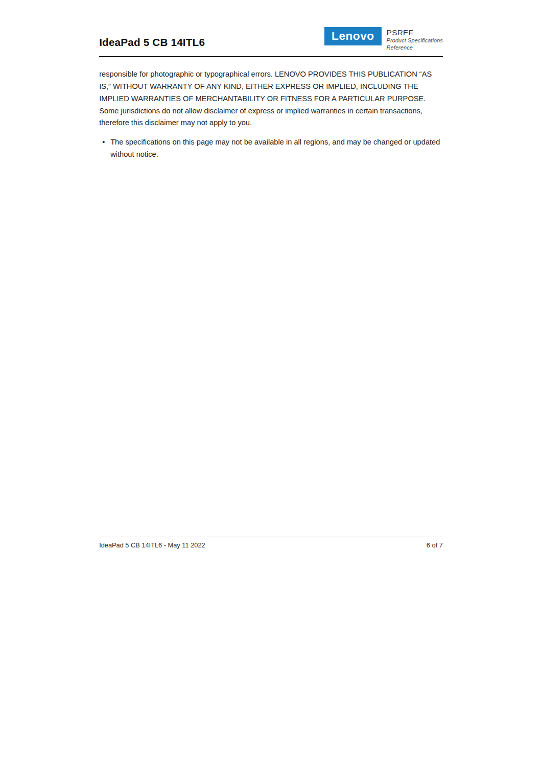IdeaPad 5 CB 14ITL6
Lenovo
PSREF
Product Specifications
Reference
responsible for photographic or typographical errors. LENOVO PROVIDES THIS PUBLICATION “AS IS,” WITHOUT WARRANTY OF ANY KIND, EITHER EXPRESS OR IMPLIED, INCLUDING THE IMPLIED WARRANTIES OF MERCHANTABILITY OR FITNESS FOR A PARTICULAR PURPOSE. Some jurisdictions do not allow disclaimer of express or implied warranties in certain transactions, therefore this disclaimer may not apply to you.
The specifications on this page may not be available in all regions, and may be changed or updated without notice.
IdeaPad 5 CB 14ITL6 - May 11 2022 6 of 7